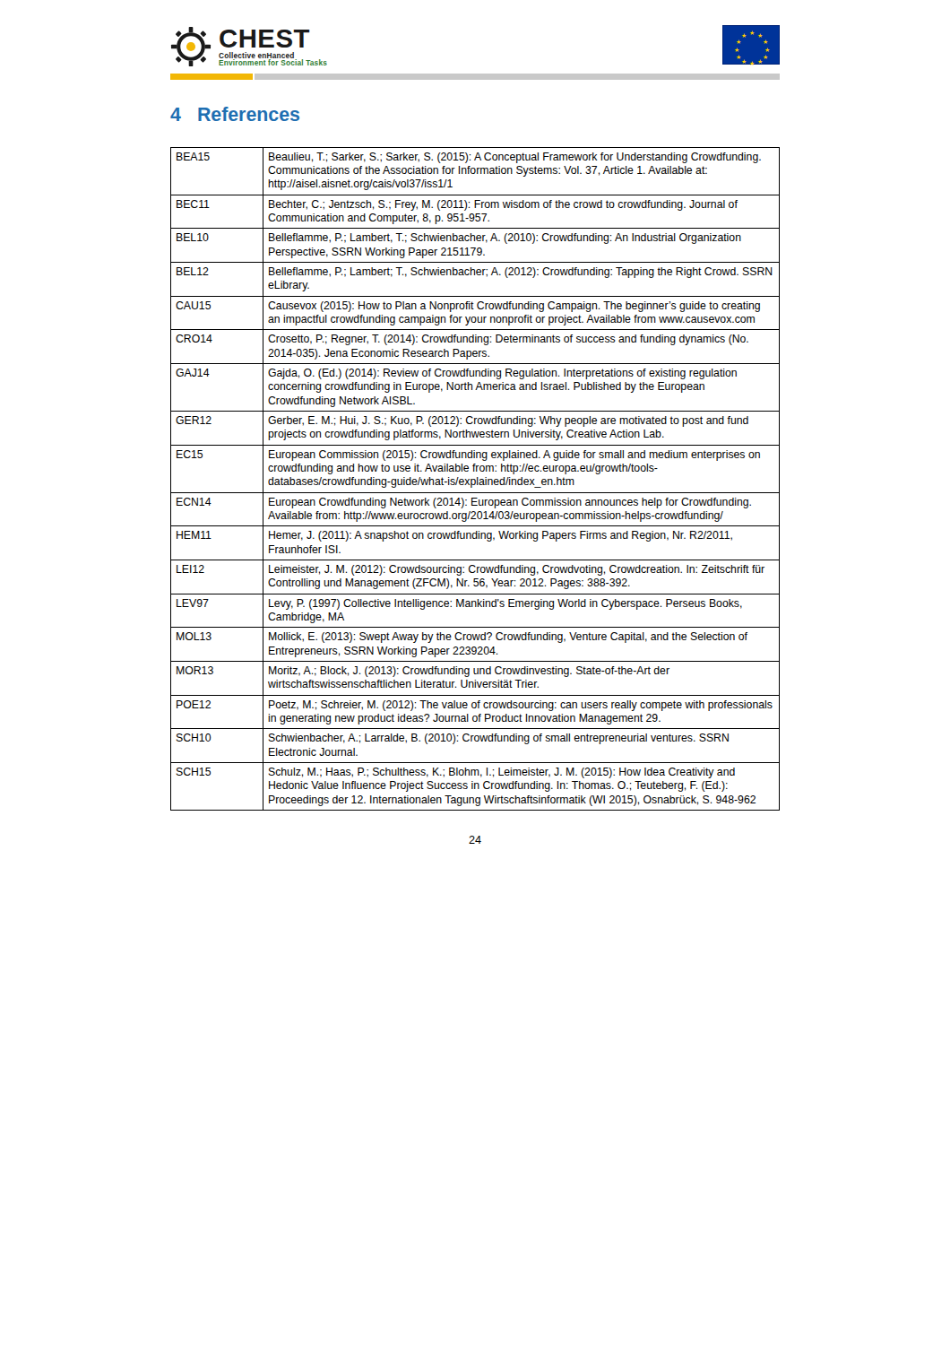CHEST
Collective enHanced
Environment for Social Tasks
★ ★ ★ ★ ★ ★ ★ ★ ★ ★ ★ ★
4 References
| BEA15 | Beaulieu, T.; Sarker, S.; Sarker, S. (2015): A Conceptual Framework for Understanding Crowdfunding. Communications of the Association for Information Systems: Vol. 37, Article 1. Available at: http://aisel.aisnet.org/cais/vol37/iss1/1 |
| BEC11 | Bechter, C.; Jentzsch, S.; Frey, M. (2011): From wisdom of the crowd to crowdfunding. Journal of Communication and Computer, 8, p. 951-957. |
| BEL10 | Belleflamme, P.; Lambert, T.; Schwienbacher, A. (2010): Crowdfunding: An Industrial Organization Perspective, SSRN Working Paper 2151179. |
| BEL12 | Belleflamme, P.; Lambert; T., Schwienbacher; A. (2012): Crowdfunding: Tapping the Right Crowd. SSRN eLibrary. |
| CAU15 | Causevox (2015): How to Plan a Nonprofit Crowdfunding Campaign. The beginner’s guide to creating an impactful crowdfunding campaign for your nonprofit or project. Available from www.causevox.com |
| CRO14 | Crosetto, P.; Regner, T. (2014): Crowdfunding: Determinants of success and funding dynamics (No. 2014-035). Jena Economic Research Papers. |
| GAJ14 | Gajda, O. (Ed.) (2014): Review of Crowdfunding Regulation. Interpretations of existing regulation concerning crowdfunding in Europe, North America and Israel. Published by the European Crowdfunding Network AISBL. |
| GER12 | Gerber, E. M.; Hui, J. S.; Kuo, P. (2012): Crowdfunding: Why people are motivated to post and fund projects on crowdfunding platforms, Northwestern University, Creative Action Lab. |
| EC15 | European Commission (2015): Crowdfunding explained. A guide for small and medium enterprises on crowdfunding and how to use it. Available from: http://ec.europa.eu/growth/tools-databases/crowdfunding-guide/what-is/explained/index_en.htm |
| ECN14 | European Crowdfunding Network (2014): European Commission announces help for Crowdfunding. Available from: http://www.eurocrowd.org/2014/03/european-commission-helps-crowdfunding/ |
| HEM11 | Hemer, J. (2011): A snapshot on crowdfunding, Working Papers Firms and Region, Nr. R2/2011, Fraunhofer ISI. |
| LEI12 | Leimeister, J. M. (2012): Crowdsourcing: Crowdfunding, Crowdvoting, Crowdcreation. In: Zeitschrift für Controlling und Management (ZFCM), Nr. 56, Year: 2012. Pages: 388-392. |
| LEV97 | Levy, P. (1997) Collective Intelligence: Mankind's Emerging World in Cyberspace. Perseus Books, Cambridge, MA |
| MOL13 | Mollick, E. (2013): Swept Away by the Crowd? Crowdfunding, Venture Capital, and the Selection of Entrepreneurs, SSRN Working Paper 2239204. |
| MOR13 | Moritz, A.; Block, J. (2013): Crowdfunding und Crowdinvesting. State-of-the-Art der wirtschaftswissenschaftlichen Literatur. Universität Trier. |
| POE12 | Poetz, M.; Schreier, M. (2012): The value of crowdsourcing: can users really compete with professionals in generating new product ideas? Journal of Product Innovation Management 29. |
| SCH10 | Schwienbacher, A.; Larralde, B. (2010): Crowdfunding of small entrepreneurial ventures. SSRN Electronic Journal. |
| SCH15 | Schulz, M.; Haas, P.; Schulthess, K.; Blohm, I.; Leimeister, J. M. (2015): How Idea Creativity and Hedonic Value Influence Project Success in Crowdfunding. In: Thomas. O.; Teuteberg, F. (Ed.): Proceedings der 12. Internationalen Tagung Wirtschaftsinformatik (WI 2015), Osnabrück, S. 948-962 |
24